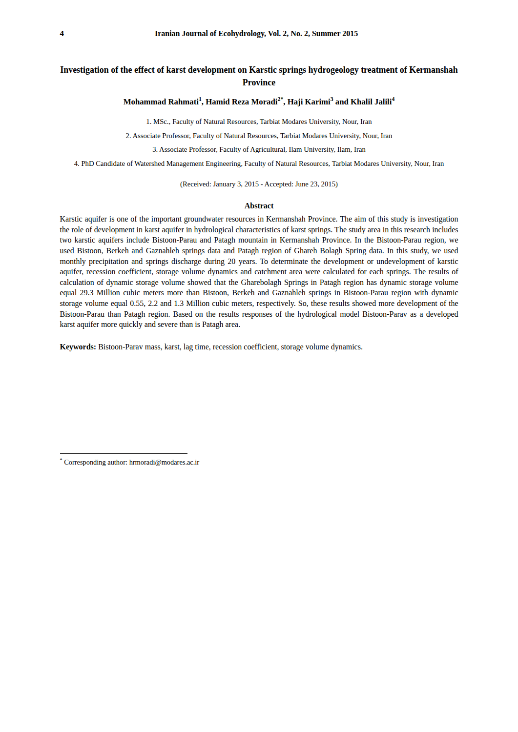4 Iranian Journal of Ecohydrology, Vol. 2, No. 2, Summer 2015
Investigation of the effect of karst development on Karstic springs hydrogeology treatment of Kermanshah Province
Mohammad Rahmati1, Hamid Reza Moradi2*, Haji Karimi3 and Khalil Jalili4
1. MSc., Faculty of Natural Resources, Tarbiat Modares University, Nour, Iran
2. Associate Professor, Faculty of Natural Resources, Tarbiat Modares University, Nour, Iran
3. Associate Professor, Faculty of Agricultural, Ilam University, Ilam, Iran
4. PhD Candidate of Watershed Management Engineering, Faculty of Natural Resources, Tarbiat Modares University, Nour, Iran
(Received: January 3, 2015 - Accepted: June 23, 2015)
Abstract
Karstic aquifer is one of the important groundwater resources in Kermanshah Province. The aim of this study is investigation the role of development in karst aquifer in hydrological characteristics of karst springs. The study area in this research includes two karstic aquifers include Bistoon-Parau and Patagh mountain in Kermanshah Province. In the Bistoon-Parau region, we used Bistoon, Berkeh and Gaznahleh springs data and Patagh region of Ghareh Bolagh Spring data. In this study, we used monthly precipitation and springs discharge during 20 years. To determinate the development or undevelopment of karstic aquifer, recession coefficient, storage volume dynamics and catchment area were calculated for each springs. The results of calculation of dynamic storage volume showed that the Gharebolagh Springs in Patagh region has dynamic storage volume equal 29.3 Million cubic meters more than Bistoon, Berkeh and Gaznahleh springs in Bistoon-Parau region with dynamic storage volume equal 0.55, 2.2 and 1.3 Million cubic meters, respectively. So, these results showed more development of the Bistoon-Parau than Patagh region. Based on the results responses of the hydrological model Bistoon-Parav as a developed karst aquifer more quickly and severe than is Patagh area.
Keywords: Bistoon-Parav mass, karst, lag time, recession coefficient, storage volume dynamics.
* Corresponding author: hrmoradi@modares.ac.ir